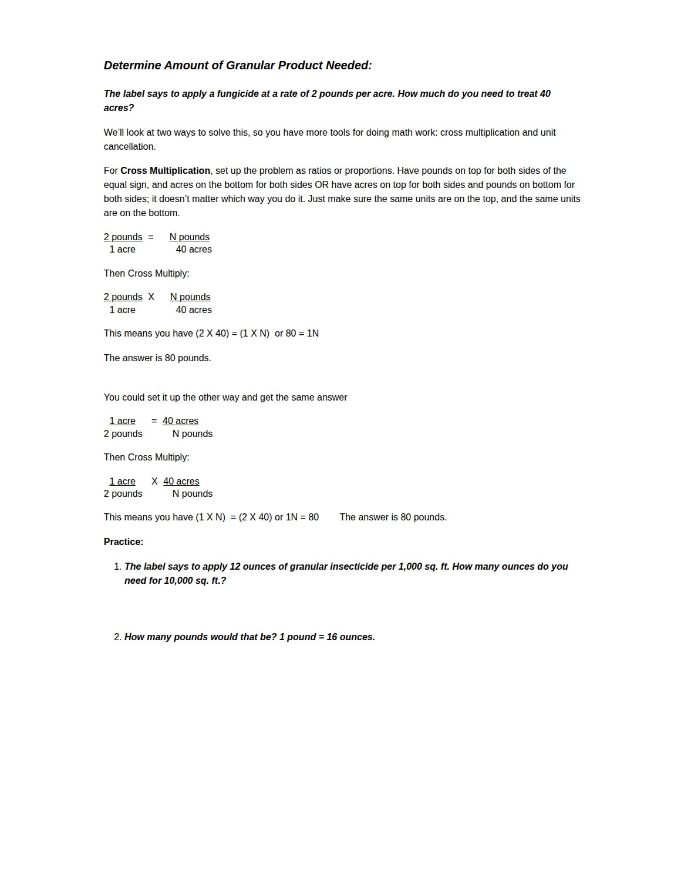Determine Amount of Granular Product Needed:
The label says to apply a fungicide at a rate of 2 pounds per acre. How much do you need to treat 40 acres?
We’ll look at two ways to solve this, so you have more tools for doing math work: cross multiplication and unit cancellation.
For Cross Multiplication, set up the problem as ratios or proportions. Have pounds on top for both sides of the equal sign, and acres on the bottom for both sides OR have acres on top for both sides and pounds on bottom for both sides; it doesn’t matter which way you do it. Just make sure the same units are on the top, and the same units are on the bottom.
2 pounds= N pounds 1 acre 40 acres
Then Cross Multiply:
2 pounds X N pounds 1 acre 40 acres
This means you have (2 X 40) = (1 X N) or 80 = 1N
The answer is 80 pounds.
You could set it up the other way and get the same answer
1 acre =40 acres 2 pounds N pounds
Then Cross Multiply:
1 acre X 40 acres 2 pounds N pounds
This means you have (1 X N) = (2 X 40) or 1N = 80 The answer is 80 pounds.
Practice:
The label says to apply 12 ounces of granular insecticide per 1,000 sq. ft. How many ounces do you need for 10,000 sq. ft.?
How many pounds would that be? 1 pound = 16 ounces.